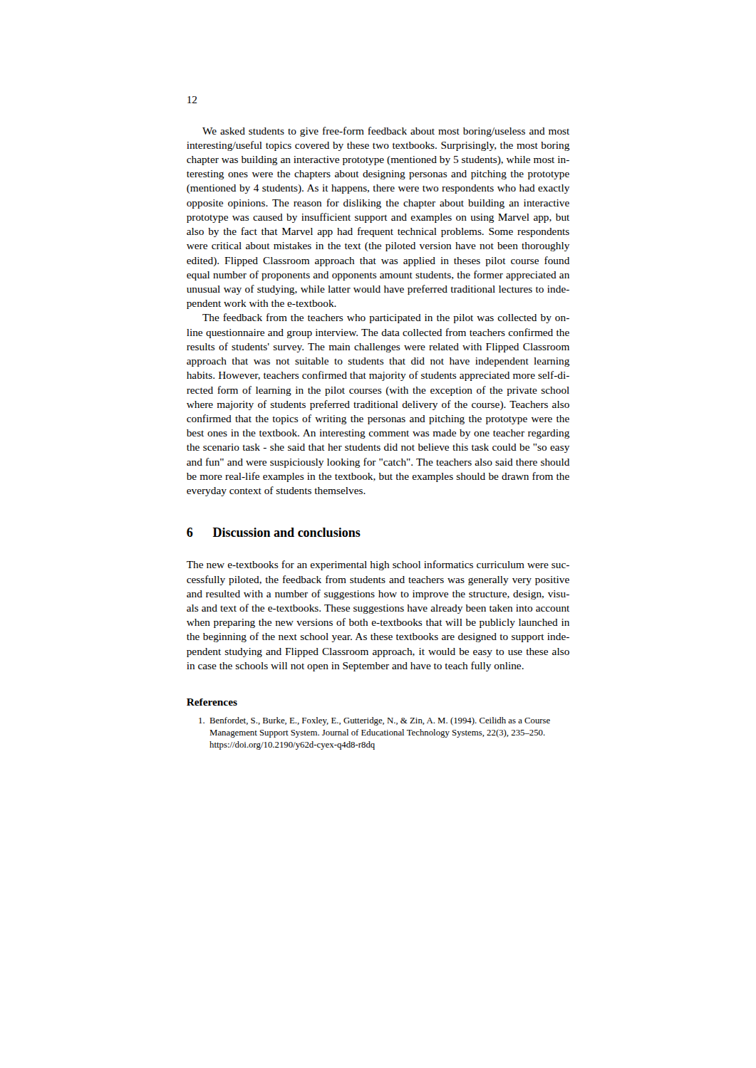12
We asked students to give free-form feedback about most boring/useless and most interesting/useful topics covered by these two textbooks. Surprisingly, the most boring chapter was building an interactive prototype (mentioned by 5 students), while most interesting ones were the chapters about designing personas and pitching the prototype (mentioned by 4 students). As it happens, there were two respondents who had exactly opposite opinions. The reason for disliking the chapter about building an interactive prototype was caused by insufficient support and examples on using Marvel app, but also by the fact that Marvel app had frequent technical problems. Some respondents were critical about mistakes in the text (the piloted version have not been thoroughly edited). Flipped Classroom approach that was applied in theses pilot course found equal number of proponents and opponents amount students, the former appreciated an unusual way of studying, while latter would have preferred traditional lectures to independent work with the e-textbook.
The feedback from the teachers who participated in the pilot was collected by online questionnaire and group interview. The data collected from teachers confirmed the results of students' survey. The main challenges were related with Flipped Classroom approach that was not suitable to students that did not have independent learning habits. However, teachers confirmed that majority of students appreciated more self-directed form of learning in the pilot courses (with the exception of the private school where majority of students preferred traditional delivery of the course). Teachers also confirmed that the topics of writing the personas and pitching the prototype were the best ones in the textbook. An interesting comment was made by one teacher regarding the scenario task - she said that her students did not believe this task could be "so easy and fun" and were suspiciously looking for "catch". The teachers also said there should be more real-life examples in the textbook, but the examples should be drawn from the everyday context of students themselves.
6 Discussion and conclusions
The new e-textbooks for an experimental high school informatics curriculum were successfully piloted, the feedback from students and teachers was generally very positive and resulted with a number of suggestions how to improve the structure, design, visuals and text of the e-textbooks. These suggestions have already been taken into account when preparing the new versions of both e-textbooks that will be publicly launched in the beginning of the next school year. As these textbooks are designed to support independent studying and Flipped Classroom approach, it would be easy to use these also in case the schools will not open in September and have to teach fully online.
References
Benfordet, S., Burke, E., Foxley, E., Gutteridge, N., & Zin, A. M. (1994). Ceilidh as a Course Management Support System. Journal of Educational Technology Systems, 22(3), 235–250. https://doi.org/10.2190/y62d-cyex-q4d8-r8dq